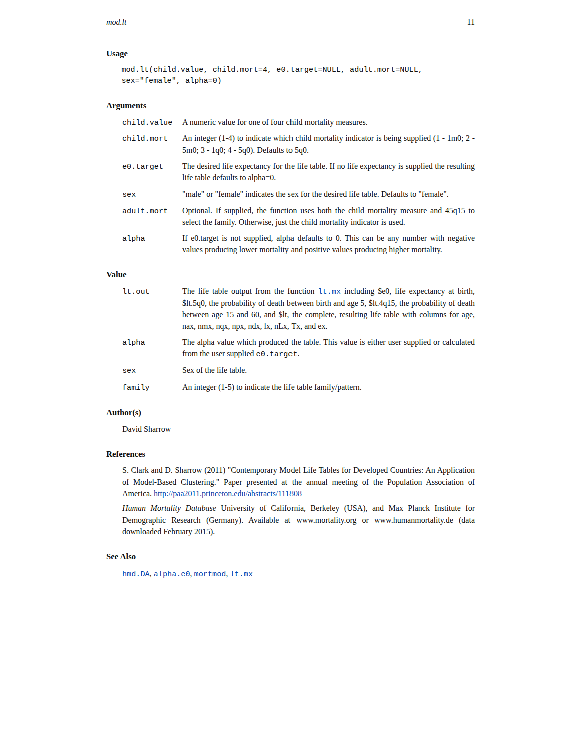mod.lt 11
Usage
mod.lt(child.value, child.mort=4, e0.target=NULL, adult.mort=NULL,
sex="female", alpha=0)
Arguments
child.value
A numeric value for one of four child mortality measures.
child.mort
An integer (1-4) to indicate which child mortality indicator is being supplied (1 - 1m0; 2 - 5m0; 3 - 1q0; 4 - 5q0). Defaults to 5q0.
e0.target
The desired life expectancy for the life table. If no life expectancy is supplied the resulting life table defaults to alpha=0.
sex
"male" or "female" indicates the sex for the desired life table. Defaults to "female".
adult.mort
Optional. If supplied, the function uses both the child mortality measure and 45q15 to select the family. Otherwise, just the child mortality indicator is used.
alpha
If e0.target is not supplied, alpha defaults to 0. This can be any number with negative values producing lower mortality and positive values producing higher mortality.
Value
lt.out
The life table output from the function lt.mx including $e0, life expectancy at birth, $lt.5q0, the probability of death between birth and age 5, $lt.4q15, the probability of death between age 15 and 60, and $lt, the complete, resulting life table with columns for age, nax, nmx, nqx, npx, ndx, lx, nLx, Tx, and ex.
alpha
The alpha value which produced the table. This value is either user supplied or calculated from the user supplied e0.target.
sex
Sex of the life table.
family
An integer (1-5) to indicate the life table family/pattern.
Author(s)
David Sharrow
References
S. Clark and D. Sharrow (2011) "Contemporary Model Life Tables for Developed Countries: An Application of Model-Based Clustering." Paper presented at the annual meeting of the Population Association of America. http://paa2011.princeton.edu/abstracts/111808
Human Mortality Database University of California, Berkeley (USA), and Max Planck Institute for Demographic Research (Germany). Available at www.mortality.org or www.humanmortality.de (data downloaded February 2015).
See Also
hmd.DA, alpha.e0, mortmod, lt.mx